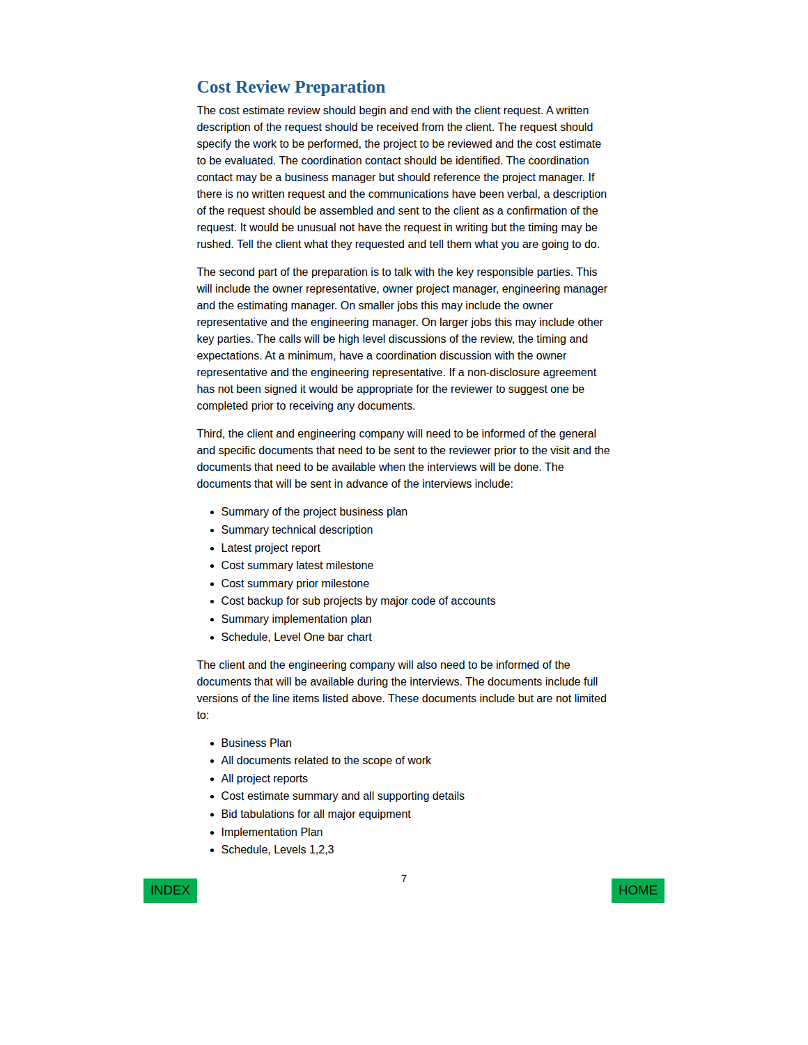Cost Review Preparation
The cost estimate review should begin and end with the client request. A written description of the request should be received from the client. The request should specify the work to be performed, the project to be reviewed and the cost estimate to be evaluated. The coordination contact should be identified. The coordination contact may be a business manager but should reference the project manager. If there is no written request and the communications have been verbal, a description of the request should be assembled and sent to the client as a confirmation of the request. It would be unusual not have the request in writing but the timing may be rushed. Tell the client what they requested and tell them what you are going to do.
The second part of the preparation is to talk with the key responsible parties. This will include the owner representative, owner project manager, engineering manager and the estimating manager. On smaller jobs this may include the owner representative and the engineering manager. On larger jobs this may include other key parties. The calls will be high level discussions of the review, the timing and expectations. At a minimum, have a coordination discussion with the owner representative and the engineering representative. If a non-disclosure agreement has not been signed it would be appropriate for the reviewer to suggest one be completed prior to receiving any documents.
Third, the client and engineering company will need to be informed of the general and specific documents that need to be sent to the reviewer prior to the visit and the documents that need to be available when the interviews will be done. The documents that will be sent in advance of the interviews include:
Summary of the project business plan
Summary technical description
Latest project report
Cost summary latest milestone
Cost summary prior milestone
Cost backup for sub projects by major code of accounts
Summary implementation plan
Schedule, Level One bar chart
The client and the engineering company will also need to be informed of the documents that will be available during the interviews. The documents include full versions of the line items listed above. These documents include but are not limited to:
Business Plan
All documents related to the scope of work
All project reports
Cost estimate summary and all supporting details
Bid tabulations for all major equipment
Implementation Plan
Schedule, Levels 1,2,3
7
INDEX HOME